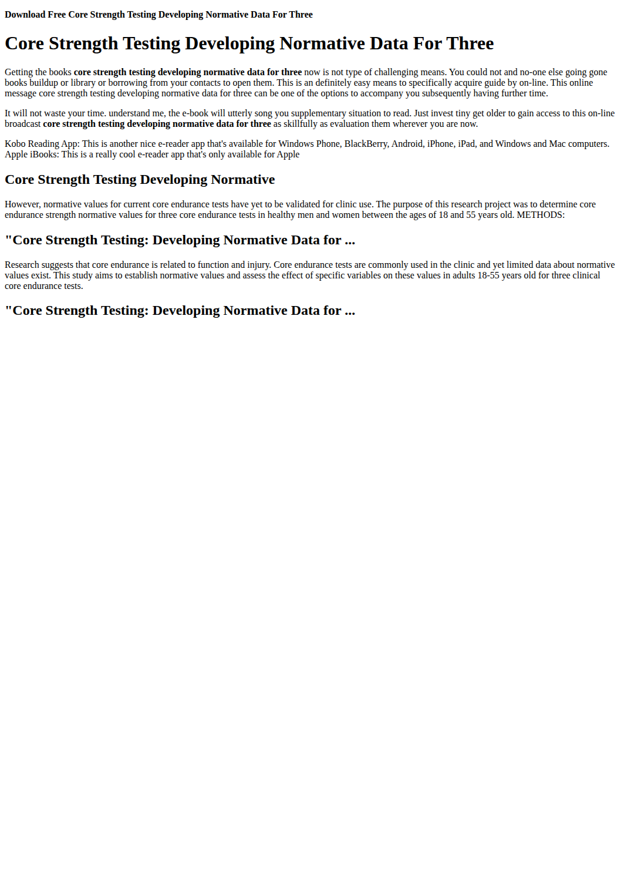Download Free Core Strength Testing Developing Normative Data For Three
Core Strength Testing Developing Normative Data For Three
Getting the books core strength testing developing normative data for three now is not type of challenging means. You could not and no-one else going gone books buildup or library or borrowing from your contacts to open them. This is an definitely easy means to specifically acquire guide by on-line. This online message core strength testing developing normative data for three can be one of the options to accompany you subsequently having further time.
It will not waste your time. understand me, the e-book will utterly song you supplementary situation to read. Just invest tiny get older to gain access to this on-line broadcast core strength testing developing normative data for three as skillfully as evaluation them wherever you are now.
Kobo Reading App: This is another nice e-reader app that's available for Windows Phone, BlackBerry, Android, iPhone, iPad, and Windows and Mac computers. Apple iBooks: This is a really cool e-reader app that's only available for Apple
Core Strength Testing Developing Normative
However, normative values for current core endurance tests have yet to be validated for clinic use. The purpose of this research project was to determine core endurance strength normative values for three core endurance tests in healthy men and women between the ages of 18 and 55 years old. METHODS:
"Core Strength Testing: Developing Normative Data for ...
Research suggests that core endurance is related to function and injury. Core endurance tests are commonly used in the clinic and yet limited data about normative values exist. This study aims to establish normative values and assess the effect of specific variables on these values in adults 18-55 years old for three clinical core endurance tests.
"Core Strength Testing: Developing Normative Data for ...